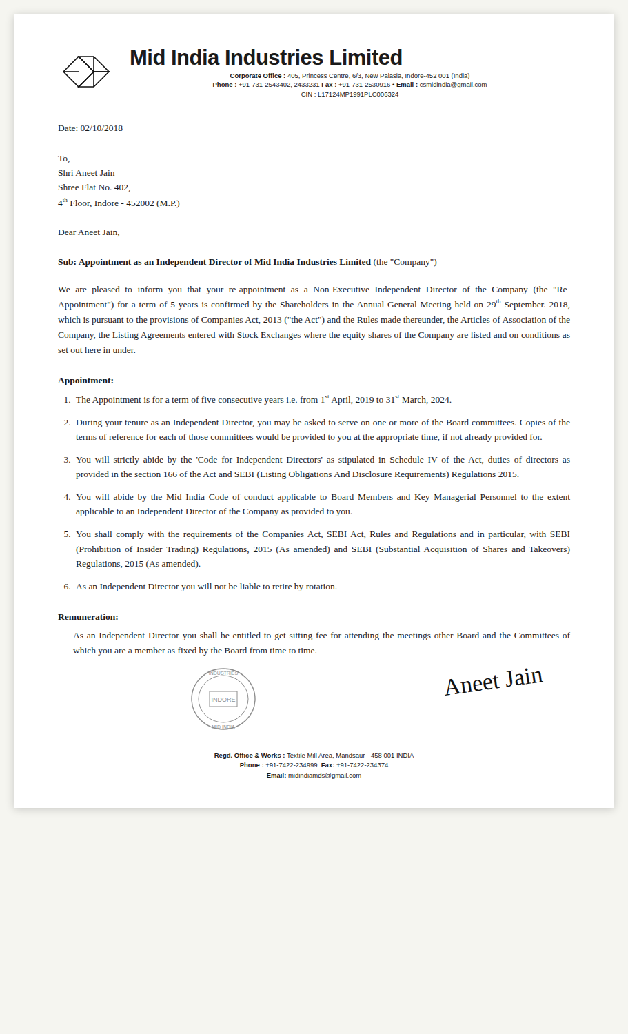Mid India Industries Limited
Corporate Office : 405, Princess Centre, 6/3, New Palasia, Indore-452 001 (India)
Phone : +91-731-2543402, 2433231 Fax : +91-731-2530916 • Email : csmidindia@gmail.com
CIN : L17124MP1991PLC006324
Date: 02/10/2018
To,
Shri Aneet Jain
Shree Flat No. 402,
4th Floor, Indore - 452002 (M.P.)
Dear Aneet Jain,
Sub: Appointment as an Independent Director of Mid India Industries Limited (the "Company")
We are pleased to inform you that your re-appointment as a Non-Executive Independent Director of the Company (the "Re-Appointment") for a term of 5 years is confirmed by the Shareholders in the Annual General Meeting held on 29th September. 2018, which is pursuant to the provisions of Companies Act, 2013 ("the Act") and the Rules made thereunder, the Articles of Association of the Company, the Listing Agreements entered with Stock Exchanges where the equity shares of the Company are listed and on conditions as set out here in under.
Appointment:
The Appointment is for a term of five consecutive years i.e. from 1st April, 2019 to 31st March, 2024.
During your tenure as an Independent Director, you may be asked to serve on one or more of the Board committees. Copies of the terms of reference for each of those committees would be provided to you at the appropriate time, if not already provided for.
You will strictly abide by the 'Code for Independent Directors' as stipulated in Schedule IV of the Act, duties of directors as provided in the section 166 of the Act and SEBI (Listing Obligations And Disclosure Requirements) Regulations 2015.
You will abide by the Mid India Code of conduct applicable to Board Members and Key Managerial Personnel to the extent applicable to an Independent Director of the Company as provided to you.
You shall comply with the requirements of the Companies Act, SEBI Act, Rules and Regulations and in particular, with SEBI (Prohibition of Insider Trading) Regulations, 2015 (As amended) and SEBI (Substantial Acquisition of Shares and Takeovers) Regulations, 2015 (As amended).
As an Independent Director you will not be liable to retire by rotation.
Remuneration:
As an Independent Director you shall be entitled to get sitting fee for attending the meetings other Board and the Committees of which you are a member as fixed by the Board from time to time.
INDORE INDUSTRIES MID INDIA
Aneet Jain
Regd. Office & Works : Textile Mill Area, Mandsaur - 458 001 INDIA
Phone : +91-7422-234999. Fax: +91-7422-234374
Email: midindiamds@gmail.com